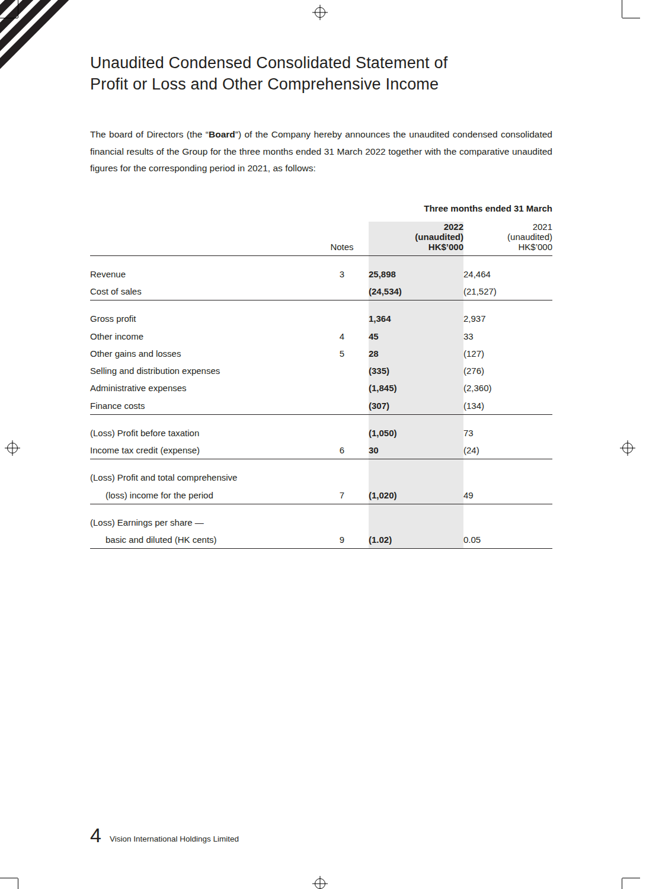Unaudited Condensed Consolidated Statement of
Profit or Loss and Other Comprehensive Income
The board of Directors (the “Board”) of the Company hereby announces the unaudited condensed consolidated financial results of the Group for the three months ended 31 March 2022 together with the comparative unaudited figures for the corresponding period in 2021, as follows:
| | | Three months ended 31 March |
| | | 2022 | 2021 |
| | | (unaudited) | (unaudited) |
| | Notes | HK$’000 | HK$’000 |
| Revenue | 3 | 25,898 | 24,464 |
| Cost of sales | | (24,534) | (21,527) |
| Gross profit | | 1,364 | 2,937 |
| Other income | 4 | 45 | 33 |
| Other gains and losses | 5 | 28 | (127) |
| Selling and distribution expenses | | (335) | (276) |
| Administrative expenses | | (1,845) | (2,360) |
| Finance costs | | (307) | (134) |
| (Loss) Profit before taxation | | (1,050) | 73 |
| Income tax credit (expense) | 6 | 30 | (24) |
| (Loss) Profit and total comprehensive | | | |
| (loss) income for the period | 7 | (1,020) | 49 |
| (Loss) Earnings per share — | | | |
| basic and diluted (HK cents) | 9 | (1.02) | 0.05 |
4
Vision International Holdings Limited